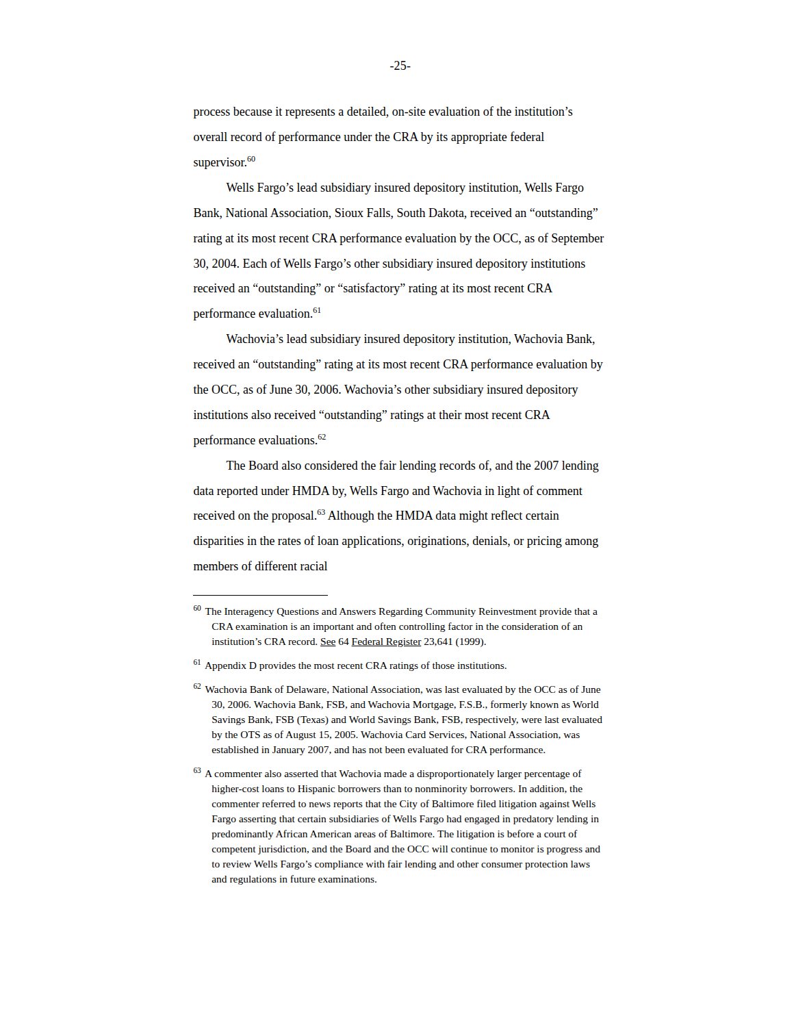-25-
process because it represents a detailed, on-site evaluation of the institution’s overall record of performance under the CRA by its appropriate federal supervisor.60
Wells Fargo’s lead subsidiary insured depository institution, Wells Fargo Bank, National Association, Sioux Falls, South Dakota, received an “outstanding” rating at its most recent CRA performance evaluation by the OCC, as of September 30, 2004. Each of Wells Fargo’s other subsidiary insured depository institutions received an “outstanding” or “satisfactory” rating at its most recent CRA performance evaluation.61
Wachovia’s lead subsidiary insured depository institution, Wachovia Bank, received an “outstanding” rating at its most recent CRA performance evaluation by the OCC, as of June 30, 2006. Wachovia’s other subsidiary insured depository institutions also received “outstanding” ratings at their most recent CRA performance evaluations.62
The Board also considered the fair lending records of, and the 2007 lending data reported under HMDA by, Wells Fargo and Wachovia in light of comment received on the proposal.63 Although the HMDA data might reflect certain disparities in the rates of loan applications, originations, denials, or pricing among members of different racial
60 The Interagency Questions and Answers Regarding Community Reinvestment provide that a CRA examination is an important and often controlling factor in the consideration of an institution’s CRA record. See 64 Federal Register 23,641 (1999).
61 Appendix D provides the most recent CRA ratings of those institutions.
62 Wachovia Bank of Delaware, National Association, was last evaluated by the OCC as of June 30, 2006. Wachovia Bank, FSB, and Wachovia Mortgage, F.S.B., formerly known as World Savings Bank, FSB (Texas) and World Savings Bank, FSB, respectively, were last evaluated by the OTS as of August 15, 2005. Wachovia Card Services, National Association, was established in January 2007, and has not been evaluated for CRA performance.
63 A commenter also asserted that Wachovia made a disproportionately larger percentage of higher-cost loans to Hispanic borrowers than to nonminority borrowers. In addition, the commenter referred to news reports that the City of Baltimore filed litigation against Wells Fargo asserting that certain subsidiaries of Wells Fargo had engaged in predatory lending in predominantly African American areas of Baltimore. The litigation is before a court of competent jurisdiction, and the Board and the OCC will continue to monitor is progress and to review Wells Fargo’s compliance with fair lending and other consumer protection laws and regulations in future examinations.